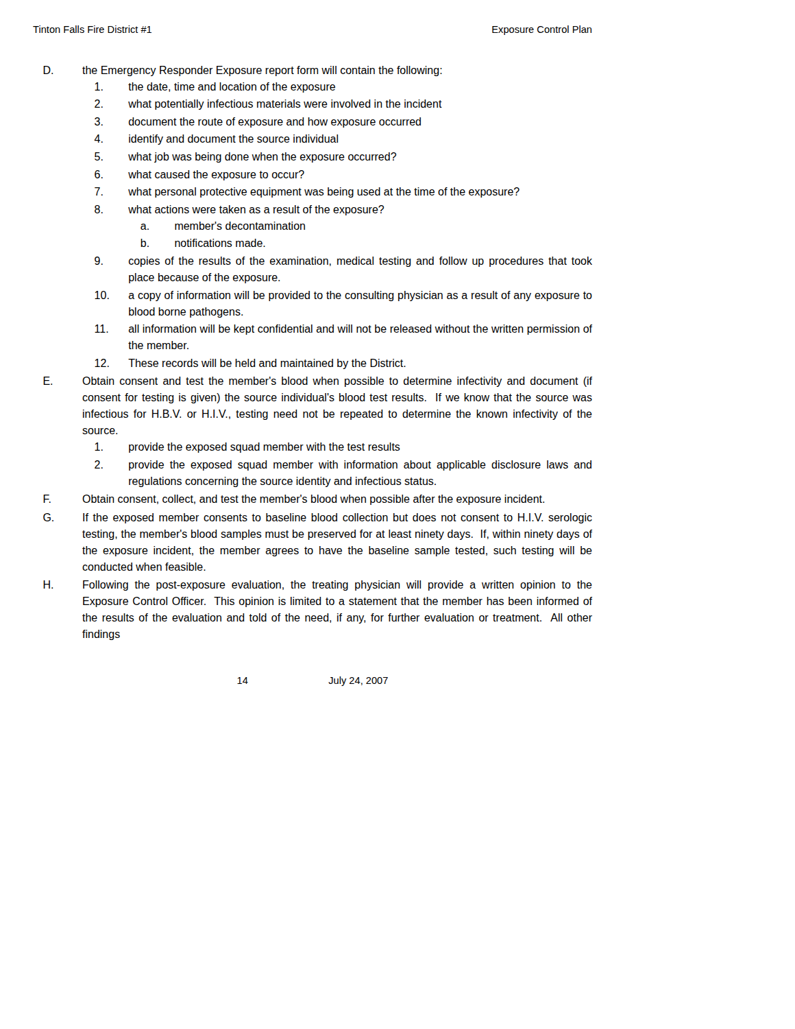Tinton Falls Fire District #1 Exposure Control Plan
the Emergency Responder Exposure report form will contain the following:
the date, time and location of the exposure
what potentially infectious materials were involved in the incident
document the route of exposure and how exposure occurred
identify and document the source individual
what job was being done when the exposure occurred?
what caused the exposure to occur?
what personal protective equipment was being used at the time of the exposure?
what actions were taken as a result of the exposure?
member's decontamination
notifications made.
copies of the results of the examination, medical testing and follow up procedures that took place because of the exposure.
a copy of information will be provided to the consulting physician as a result of any exposure to blood borne pathogens.
all information will be kept confidential and will not be released without the written permission of the member.
These records will be held and maintained by the District.
Obtain consent and test the member's blood when possible to determine infectivity and document (if consent for testing is given) the source individual's blood test results. If we know that the source was infectious for H.B.V. or H.I.V., testing need not be repeated to determine the known infectivity of the source.
provide the exposed squad member with the test results
provide the exposed squad member with information about applicable disclosure laws and regulations concerning the source identity and infectious status.
Obtain consent, collect, and test the member's blood when possible after the exposure incident.
If the exposed member consents to baseline blood collection but does not consent to H.I.V. serologic testing, the member's blood samples must be preserved for at least ninety days. If, within ninety days of the exposure incident, the member agrees to have the baseline sample tested, such testing will be conducted when feasible.
Following the post-exposure evaluation, the treating physician will provide a written opinion to the Exposure Control Officer. This opinion is limited to a statement that the member has been informed of the results of the evaluation and told of the need, if any, for further evaluation or treatment. All other findings
14 July 24, 2007